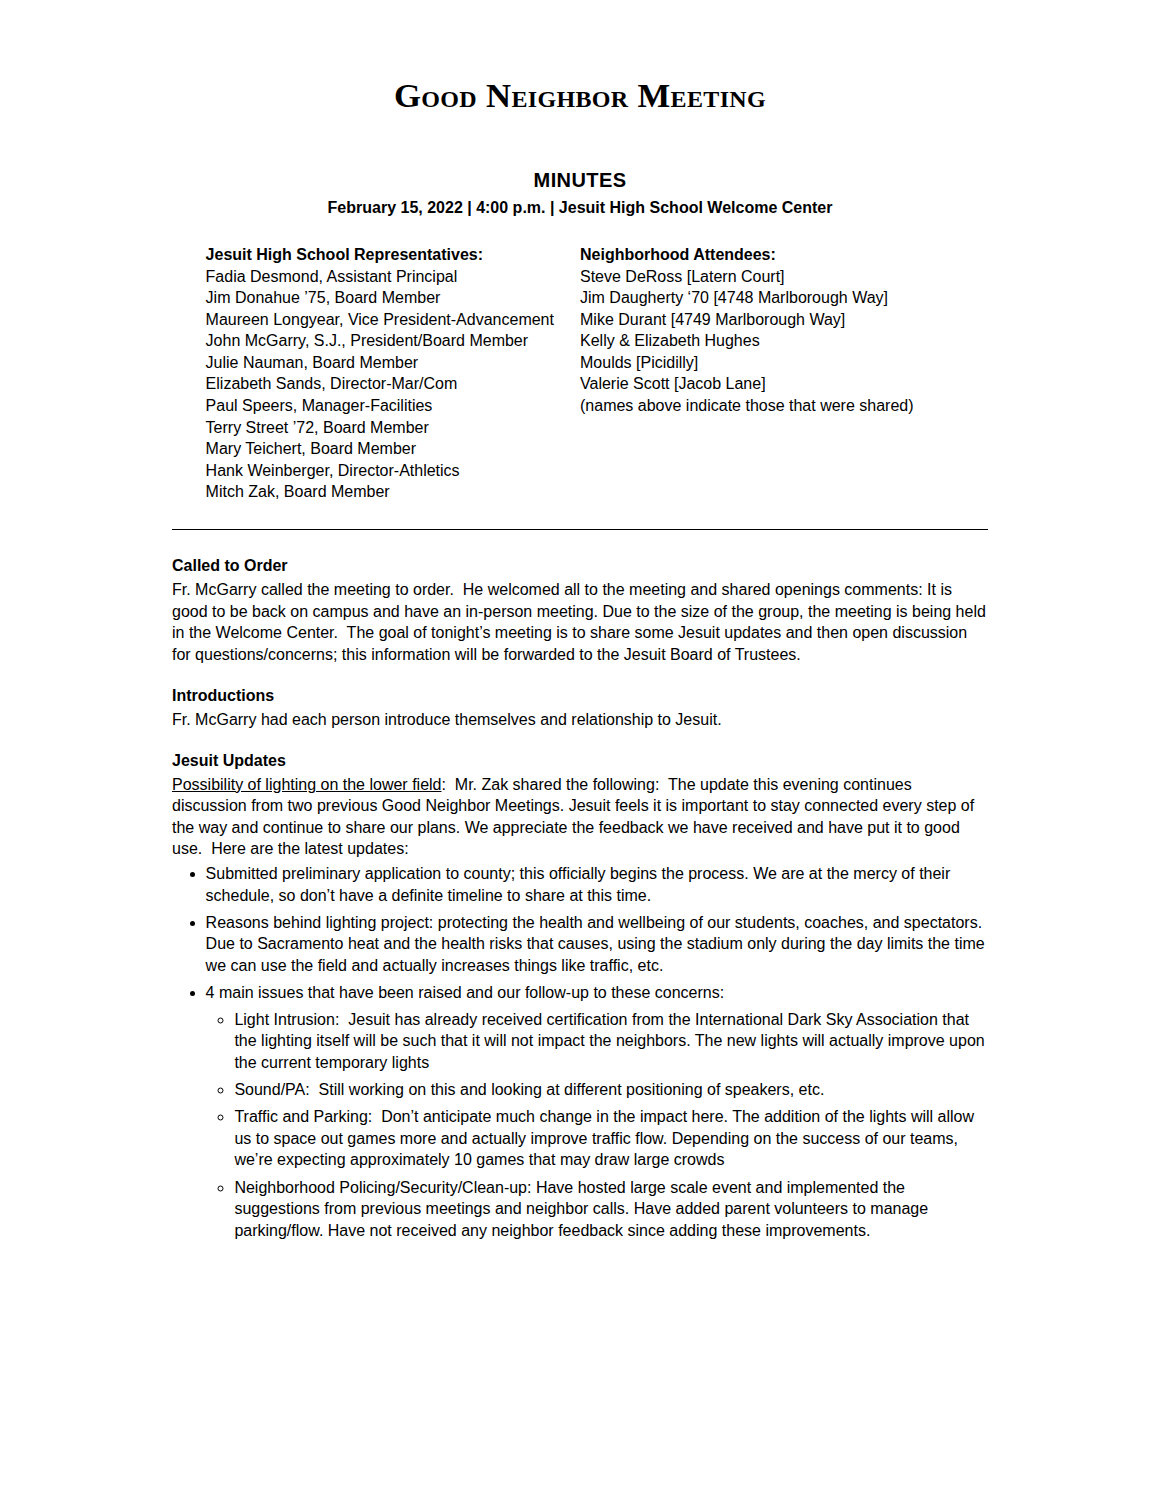Good Neighbor Meeting
MINUTES
February 15, 2022 | 4:00 p.m. | Jesuit High School Welcome Center
| Jesuit High School Representatives: Fadia Desmond, Assistant Principal Jim Donahue ’75, Board Member Maureen Longyear, Vice President-Advancement John McGarry, S.J., President/Board Member Julie Nauman, Board Member Elizabeth Sands, Director-Mar/Com Paul Speers, Manager-Facilities Terry Street ’72, Board Member Mary Teichert, Board Member Hank Weinberger, Director-Athletics Mitch Zak, Board Member | Neighborhood Attendees: Steve DeRoss [Latern Court] Jim Daugherty ‘70 [4748 Marlborough Way] Mike Durant [4749 Marlborough Way] Kelly & Elizabeth Hughes Moulds [Picidilly] Valerie Scott [Jacob Lane] (names above indicate those that were shared) |
Called to Order
Fr. McGarry called the meeting to order. He welcomed all to the meeting and shared openings comments: It is good to be back on campus and have an in-person meeting. Due to the size of the group, the meeting is being held in the Welcome Center. The goal of tonight’s meeting is to share some Jesuit updates and then open discussion for questions/concerns; this information will be forwarded to the Jesuit Board of Trustees.
Introductions
Fr. McGarry had each person introduce themselves and relationship to Jesuit.
Jesuit Updates
Possibility of lighting on the lower field: Mr. Zak shared the following: The update this evening continues discussion from two previous Good Neighbor Meetings. Jesuit feels it is important to stay connected every step of the way and continue to share our plans. We appreciate the feedback we have received and have put it to good use. Here are the latest updates:
Submitted preliminary application to county; this officially begins the process. We are at the mercy of their schedule, so don’t have a definite timeline to share at this time.
Reasons behind lighting project: protecting the health and wellbeing of our students, coaches, and spectators. Due to Sacramento heat and the health risks that causes, using the stadium only during the day limits the time we can use the field and actually increases things like traffic, etc.
4 main issues that have been raised and our follow-up to these concerns:
Light Intrusion: Jesuit has already received certification from the International Dark Sky Association that the lighting itself will be such that it will not impact the neighbors. The new lights will actually improve upon the current temporary lights
Sound/PA: Still working on this and looking at different positioning of speakers, etc.
Traffic and Parking: Don’t anticipate much change in the impact here. The addition of the lights will allow us to space out games more and actually improve traffic flow. Depending on the success of our teams, we’re expecting approximately 10 games that may draw large crowds
Neighborhood Policing/Security/Clean-up: Have hosted large scale event and implemented the suggestions from previous meetings and neighbor calls. Have added parent volunteers to manage parking/flow. Have not received any neighbor feedback since adding these improvements.